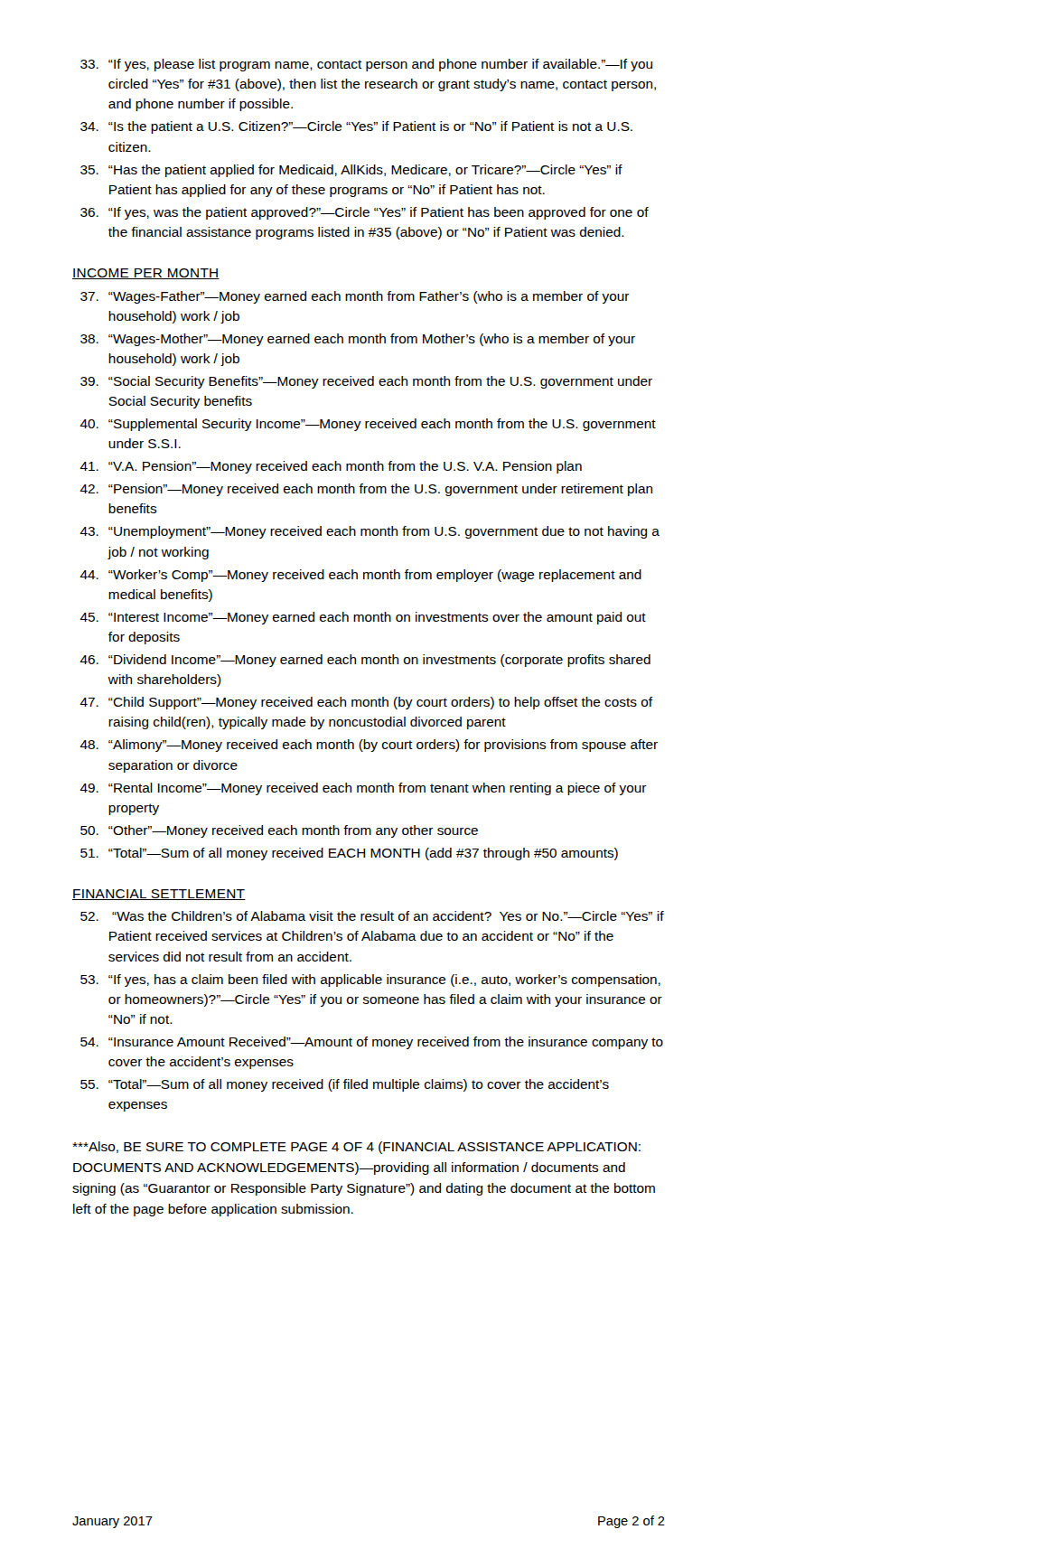33.“If yes, please list program name, contact person and phone number if available.”—If you circled “Yes” for #31 (above), then list the research or grant study’s name, contact person, and phone number if possible.
34.“Is the patient a U.S. Citizen?”—Circle “Yes” if Patient is or “No” if Patient is not a U.S. citizen.
35.“Has the patient applied for Medicaid, AllKids, Medicare, or Tricare?”—Circle “Yes” if Patient has applied for any of these programs or “No” if Patient has not.
36.“If yes, was the patient approved?”—Circle “Yes” if Patient has been approved for one of the financial assistance programs listed in #35 (above) or “No” if Patient was denied.
INCOME PER MONTH
37.“Wages-Father”—Money earned each month from Father’s (who is a member of your household) work / job
38.“Wages-Mother”—Money earned each month from Mother’s (who is a member of your household) work / job
39.“Social Security Benefits”—Money received each month from the U.S. government under Social Security benefits
40.“Supplemental Security Income”—Money received each month from the U.S. government under S.S.I.
41.“V.A. Pension”—Money received each month from the U.S. V.A. Pension plan
42.“Pension”—Money received each month from the U.S. government under retirement plan benefits
43.“Unemployment”—Money received each month from U.S. government due to not having a job / not working
44.“Worker’s Comp”—Money received each month from employer (wage replacement and medical benefits)
45.“Interest Income”—Money earned each month on investments over the amount paid out for deposits
46.“Dividend Income”—Money earned each month on investments (corporate profits shared with shareholders)
47.“Child Support”—Money received each month (by court orders) to help offset the costs of raising child(ren), typically made by noncustodial divorced parent
48.“Alimony”—Money received each month (by court orders) for provisions from spouse after separation or divorce
49.“Rental Income”—Money received each month from tenant when renting a piece of your property
50.“Other”—Money received each month from any other source
51.“Total”—Sum of all money received EACH MONTH (add #37 through #50 amounts)
FINANCIAL SETTLEMENT
52. “Was the Children’s of Alabama visit the result of an accident? Yes or No.”—Circle “Yes” if Patient received services at Children’s of Alabama due to an accident or “No” if the services did not result from an accident.
53.“If yes, has a claim been filed with applicable insurance (i.e., auto, worker’s compensation, or homeowners)?”—Circle “Yes” if you or someone has filed a claim with your insurance or “No” if not.
54.“Insurance Amount Received”—Amount of money received from the insurance company to cover the accident’s expenses
55.“Total”—Sum of all money received (if filed multiple claims) to cover the accident’s expenses
***Also, BE SURE TO COMPLETE PAGE 4 OF 4 (FINANCIAL ASSISTANCE APPLICATION: DOCUMENTS AND ACKNOWLEDGEMENTS)—providing all information / documents and signing (as “Guarantor or Responsible Party Signature”) and dating the document at the bottom left of the page before application submission.
January 2017 Page 2 of 2